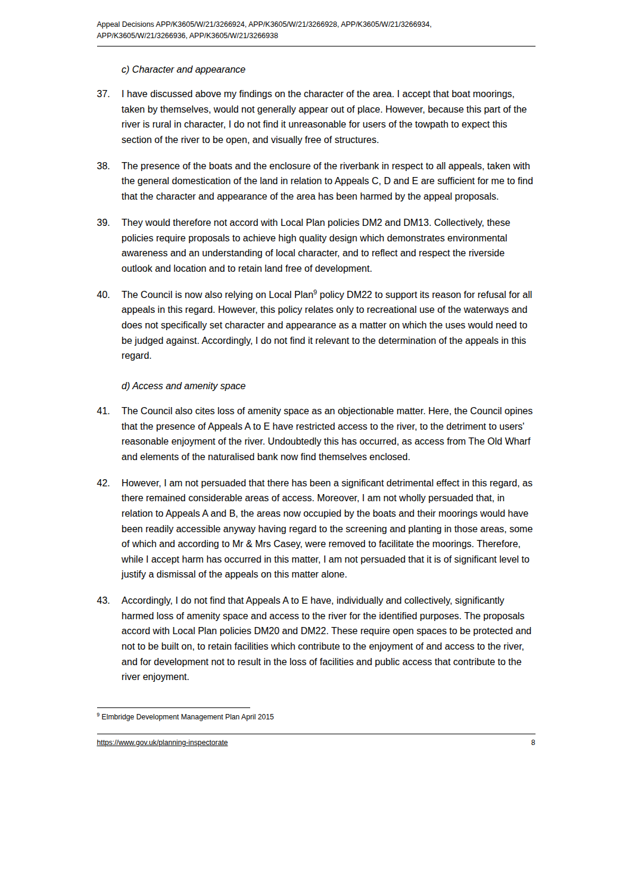Appeal Decisions APP/K3605/W/21/3266924, APP/K3605/W/21/3266928, APP/K3605/W/21/3266934,
APP/K3605/W/21/3266936, APP/K3605/W/21/3266938
c) Character and appearance
37. I have discussed above my findings on the character of the area. I accept that boat moorings, taken by themselves, would not generally appear out of place. However, because this part of the river is rural in character, I do not find it unreasonable for users of the towpath to expect this section of the river to be open, and visually free of structures.
38. The presence of the boats and the enclosure of the riverbank in respect to all appeals, taken with the general domestication of the land in relation to Appeals C, D and E are sufficient for me to find that the character and appearance of the area has been harmed by the appeal proposals.
39. They would therefore not accord with Local Plan policies DM2 and DM13. Collectively, these policies require proposals to achieve high quality design which demonstrates environmental awareness and an understanding of local character, and to reflect and respect the riverside outlook and location and to retain land free of development.
40. The Council is now also relying on Local Plan9 policy DM22 to support its reason for refusal for all appeals in this regard. However, this policy relates only to recreational use of the waterways and does not specifically set character and appearance as a matter on which the uses would need to be judged against. Accordingly, I do not find it relevant to the determination of the appeals in this regard.
d) Access and amenity space
41. The Council also cites loss of amenity space as an objectionable matter. Here, the Council opines that the presence of Appeals A to E have restricted access to the river, to the detriment to users' reasonable enjoyment of the river. Undoubtedly this has occurred, as access from The Old Wharf and elements of the naturalised bank now find themselves enclosed.
42. However, I am not persuaded that there has been a significant detrimental effect in this regard, as there remained considerable areas of access. Moreover, I am not wholly persuaded that, in relation to Appeals A and B, the areas now occupied by the boats and their moorings would have been readily accessible anyway having regard to the screening and planting in those areas, some of which and according to Mr & Mrs Casey, were removed to facilitate the moorings. Therefore, while I accept harm has occurred in this matter, I am not persuaded that it is of significant level to justify a dismissal of the appeals on this matter alone.
43. Accordingly, I do not find that Appeals A to E have, individually and collectively, significantly harmed loss of amenity space and access to the river for the identified purposes. The proposals accord with Local Plan policies DM20 and DM22. These require open spaces to be protected and not to be built on, to retain facilities which contribute to the enjoyment of and access to the river, and for development not to result in the loss of facilities and public access that contribute to the river enjoyment.
9 Elmbridge Development Management Plan April 2015
https://www.gov.uk/planning-inspectorate 8